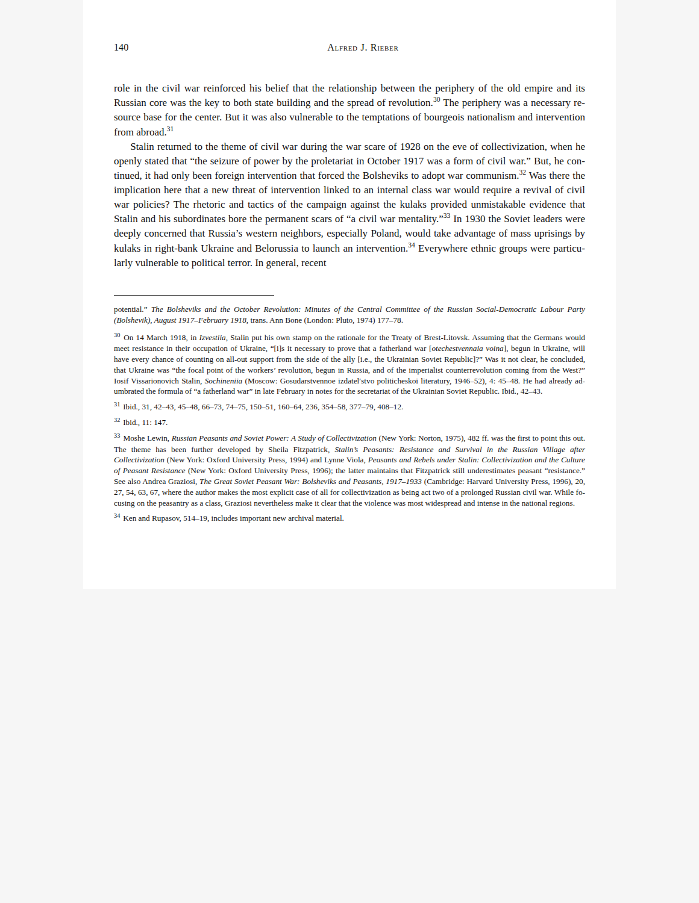140 Alfred J. Rieber
role in the civil war reinforced his belief that the relationship between the periphery of the old empire and its Russian core was the key to both state building and the spread of revolution.30 The periphery was a necessary resource base for the center. But it was also vulnerable to the temptations of bourgeois nationalism and intervention from abroad.31
Stalin returned to the theme of civil war during the war scare of 1928 on the eve of collectivization, when he openly stated that “the seizure of power by the proletariat in October 1917 was a form of civil war.” But, he continued, it had only been foreign intervention that forced the Bolsheviks to adopt war communism.32 Was there the implication here that a new threat of intervention linked to an internal class war would require a revival of civil war policies? The rhetoric and tactics of the campaign against the kulaks provided unmistakable evidence that Stalin and his subordinates bore the permanent scars of “a civil war mentality.”33 In 1930 the Soviet leaders were deeply concerned that Russia’s western neighbors, especially Poland, would take advantage of mass uprisings by kulaks in right-bank Ukraine and Belorussia to launch an intervention.34 Everywhere ethnic groups were particularly vulnerable to political terror. In general, recent
potential.” The Bolsheviks and the October Revolution: Minutes of the Central Committee of the Russian Social-Democratic Labour Party (Bolshevik), August 1917–February 1918, trans. Ann Bone (London: Pluto, 1974) 177–78.
30 On 14 March 1918, in Izvestiia, Stalin put his own stamp on the rationale for the Treaty of Brest-Litovsk. Assuming that the Germans would meet resistance in their occupation of Ukraine, “[i]s it necessary to prove that a fatherland war [otechestvennaia voina], begun in Ukraine, will have every chance of counting on all-out support from the side of the ally [i.e., the Ukrainian Soviet Republic]?” Was it not clear, he concluded, that Ukraine was “the focal point of the workers’ revolution, begun in Russia, and of the imperialist counterrevolution coming from the West?” Iosif Vissarionovich Stalin, Sochineniia (Moscow: Gosudarstvennoe izdatel′stvo politicheskoi literatury, 1946–52), 4: 45–48. He had already adumbrated the formula of “a fatherland war” in late February in notes for the secretariat of the Ukrainian Soviet Republic. Ibid., 42–43.
31 Ibid., 31, 42–43, 45–48, 66–73, 74–75, 150–51, 160–64, 236, 354–58, 377–79, 408–12.
32 Ibid., 11: 147.
33 Moshe Lewin, Russian Peasants and Soviet Power: A Study of Collectivization (New York: Norton, 1975), 482 ff. was the first to point this out. The theme has been further developed by Sheila Fitzpatrick, Stalin’s Peasants: Resistance and Survival in the Russian Village after Collectivization (New York: Oxford University Press, 1994) and Lynne Viola, Peasants and Rebels under Stalin: Collectivization and the Culture of Peasant Resistance (New York: Oxford University Press, 1996); the latter maintains that Fitzpatrick still underestimates peasant “resistance.” See also Andrea Graziosi, The Great Soviet Peasant War: Bolsheviks and Peasants, 1917–1933 (Cambridge: Harvard University Press, 1996), 20, 27, 54, 63, 67, where the author makes the most explicit case of all for collectivization as being act two of a prolonged Russian civil war. While focusing on the peasantry as a class, Graziosi nevertheless make it clear that the violence was most widespread and intense in the national regions.
34 Ken and Rupasov, 514–19, includes important new archival material.